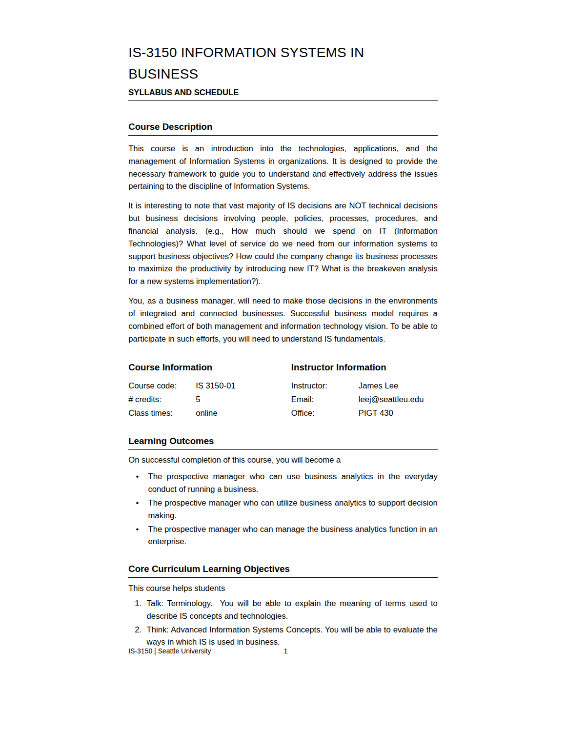IS-3150 INFORMATION SYSTEMS IN BUSINESS
SYLLABUS AND SCHEDULE
Course Description
This course is an introduction into the technologies, applications, and the management of Information Systems in organizations. It is designed to provide the necessary framework to guide you to understand and effectively address the issues pertaining to the discipline of Information Systems.
It is interesting to note that vast majority of IS decisions are NOT technical decisions but business decisions involving people, policies, processes, procedures, and financial analysis. (e.g., How much should we spend on IT (Information Technologies)? What level of service do we need from our information systems to support business objectives? How could the company change its business processes to maximize the productivity by introducing new IT? What is the breakeven analysis for a new systems implementation?).
You, as a business manager, will need to make those decisions in the environments of integrated and connected businesses. Successful business model requires a combined effort of both management and information technology vision. To be able to participate in such efforts, you will need to understand IS fundamentals.
Course Information
| Course code: | IS 3150-01 |
| # credits: | 5 |
| Class times: | online |
Instructor Information
| Instructor: | James Lee |
| Email: | leej@seattleu.edu |
| Office: | PIGT 430 |
Learning Outcomes
On successful completion of this course, you will become a
The prospective manager who can use business analytics in the everyday conduct of running a business.
The prospective manager who can utilize business analytics to support decision making.
The prospective manager who can manage the business analytics function in an enterprise.
Core Curriculum Learning Objectives
This course helps students
Talk: Terminology. You will be able to explain the meaning of terms used to describe IS concepts and technologies.
Think: Advanced Information Systems Concepts. You will be able to evaluate the ways in which IS is used in business.
IS-3150 | Seattle University 1